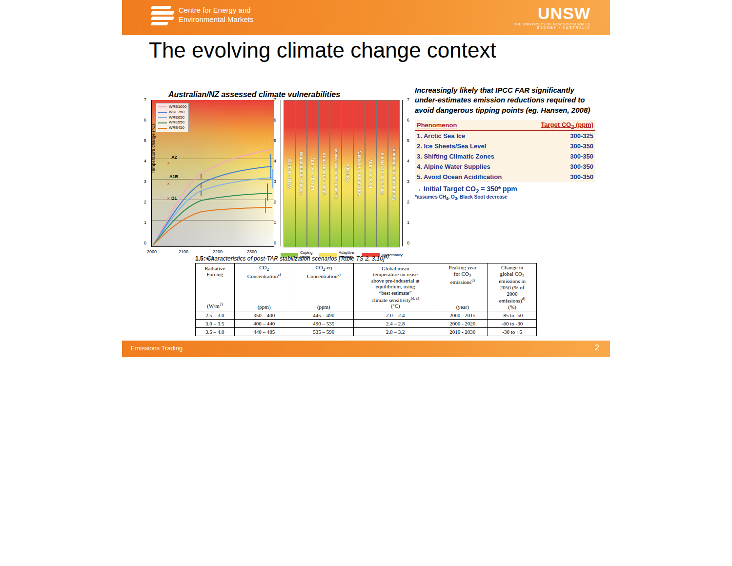Centre for Energy and
Environmental Markets
UNSW
THE UNIVERSITY OF NEW SOUTH WALES
SYDNEY • AUSTRALIA
The evolving climate change context
Australian/NZ assessed climate vulnerabilities
Temperature change (°C)
7
6
5
4
3
2
1
0
2000
2100
2200
2300
Year
WRE1000
WRE750
WRE650
WRE550
WRE450
A2
x
A1B
x
B1
x
7
6
5
4
3
2
1
0
7
6
5
4
3
2
1
0
Water security
Coastal communities
Energy security
Major infrastructure
Health:Heat-related deaths
Tourism
Agriculture & Forestry
Food security
Natural ecosystems
Sustainable development
Coping range
Adaptive capacity
Vulnerability
Increasingly likely that IPCC FAR significantly under-estimates emission reductions required to avoid dangerous tipping points (eg. Hansen, 2008)
| Phenomenon | Target CO 2 (ppm) |
| --- | --- |
| 1. Arctic Sea Ice | 300-325 |
| 2. Ice Sheets/Sea Level | 300-350 |
| 3. Shifting Climatic Zones | 300-350 |
| 4. Alpine Water Supplies | 300-350 |
| 5. Avoid Ocean Acidification | 300-350 |
→ Initial Target CO2 = 350* ppm
*assumes CH4, O3, Black Soot decrease
1.5: Characteristics of post-TAR stabilization scenarios [Table TS 2, 3.10]a)
| Radiative Forcing (W/m 2) | CO 2 Concentration c) (ppm) | CO 2 -eq Concentration c) (ppm) | Global mean temperature increase above pre-industrial at equilibrium, using “best estimate” climate sensitivity b), c) (°C) | Peaking year for CO 2 emissions d) (year) | Change in global CO 2 emissions in 2050 (% of 2000 emissions) d) (%) |
| --- | --- | --- | --- | --- | --- |
| 2.5 – 3.0 | 350 – 400 | 445 – 490 | 2.0 – 2.4 | 2000 - 2015 | -85 to -50 |
| 3.0 – 3.5 | 400 – 440 | 490 – 535 | 2.4 – 2.8 | 2000 - 2020 | -60 to -30 |
| 3.5 – 4.0 | 440 – 485 | 535 – 590 | 2.8 – 3.2 | 2010 - 2030 | -30 to +5 |
Emissions Trading
2